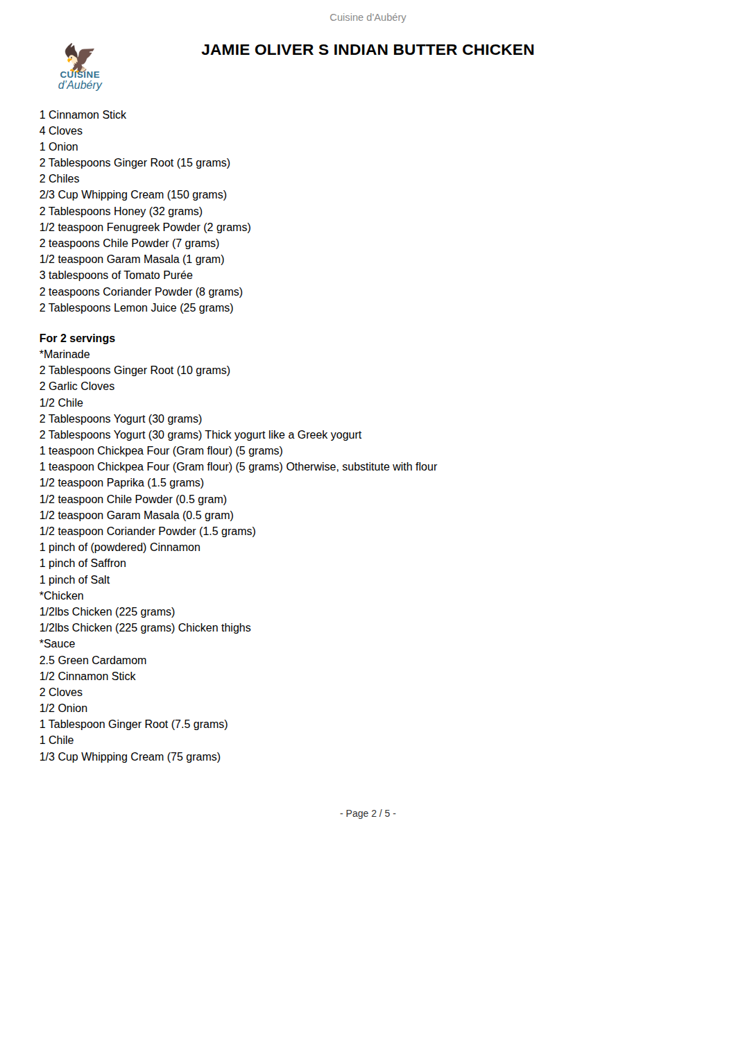Cuisine d'Aubéry
🦅 CUISINE d’Aubéry
JAMIE OLIVER S INDIAN BUTTER CHICKEN
1 Cinnamon Stick
4 Cloves
1 Onion
2 Tablespoons Ginger Root (15 grams)
2 Chiles
2/3 Cup Whipping Cream (150 grams)
2 Tablespoons Honey (32 grams)
1/2 teaspoon Fenugreek Powder (2 grams)
2 teaspoons Chile Powder (7 grams)
1/2 teaspoon Garam Masala (1 gram)
3 tablespoons of Tomato Purée
2 teaspoons Coriander Powder (8 grams)
2 Tablespoons Lemon Juice (25 grams)
For 2 servings
*Marinade
2 Tablespoons Ginger Root (10 grams)
2 Garlic Cloves
1/2 Chile
2 Tablespoons Yogurt (30 grams)
2 Tablespoons Yogurt (30 grams) Thick yogurt like a Greek yogurt
1 teaspoon Chickpea Four (Gram flour) (5 grams)
1 teaspoon Chickpea Four (Gram flour) (5 grams) Otherwise, substitute with flour
1/2 teaspoon Paprika (1.5 grams)
1/2 teaspoon Chile Powder (0.5 gram)
1/2 teaspoon Garam Masala (0.5 gram)
1/2 teaspoon Coriander Powder (1.5 grams)
1 pinch of (powdered) Cinnamon
1 pinch of Saffron
1 pinch of Salt
*Chicken
1/2lbs Chicken (225 grams)
1/2lbs Chicken (225 grams) Chicken thighs
*Sauce
2.5 Green Cardamom
1/2 Cinnamon Stick
2 Cloves
1/2 Onion
1 Tablespoon Ginger Root (7.5 grams)
1 Chile
1/3 Cup Whipping Cream (75 grams)
- Page 2 / 5 -